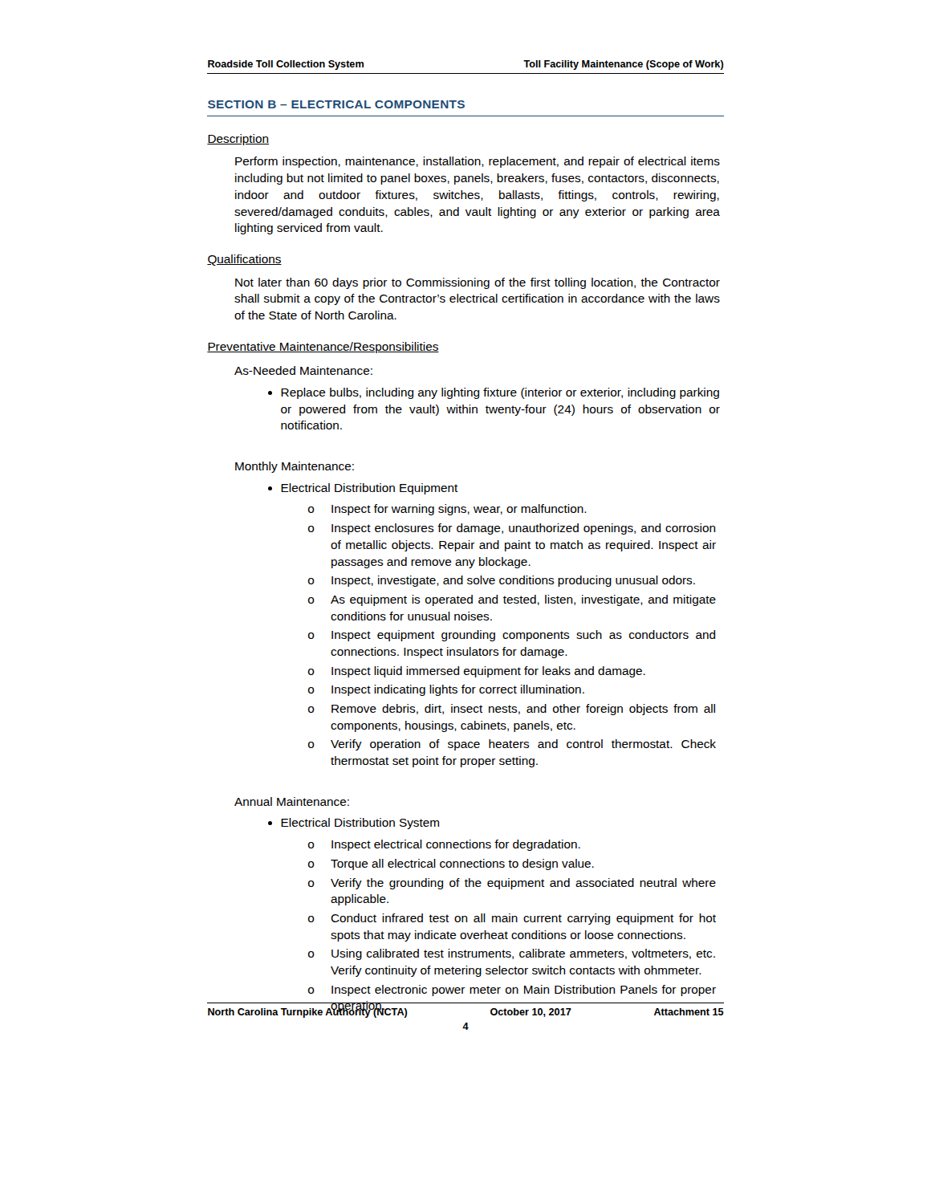Roadside Toll Collection System
Toll Facility Maintenance (Scope of Work)
Section B – Electrical Components
Description
Perform inspection, maintenance, installation, replacement, and repair of electrical items including but not limited to panel boxes, panels, breakers, fuses, contactors, disconnects, indoor and outdoor fixtures, switches, ballasts, fittings, controls, rewiring, severed/damaged conduits, cables, and vault lighting or any exterior or parking area lighting serviced from vault.
Qualifications
Not later than 60 days prior to Commissioning of the first tolling location, the Contractor shall submit a copy of the Contractor’s electrical certification in accordance with the laws of the State of North Carolina.
Preventative Maintenance/Responsibilities
As-Needed Maintenance:
Replace bulbs, including any lighting fixture (interior or exterior, including parking or powered from the vault) within twenty-four (24) hours of observation or notification.
Monthly Maintenance:
Electrical Distribution Equipment
Inspect for warning signs, wear, or malfunction.
Inspect enclosures for damage, unauthorized openings, and corrosion of metallic objects. Repair and paint to match as required. Inspect air passages and remove any blockage.
Inspect, investigate, and solve conditions producing unusual odors.
As equipment is operated and tested, listen, investigate, and mitigate conditions for unusual noises.
Inspect equipment grounding components such as conductors and connections. Inspect insulators for damage.
Inspect liquid immersed equipment for leaks and damage.
Inspect indicating lights for correct illumination.
Remove debris, dirt, insect nests, and other foreign objects from all components, housings, cabinets, panels, etc.
Verify operation of space heaters and control thermostat. Check thermostat set point for proper setting.
Annual Maintenance:
Electrical Distribution System
Inspect electrical connections for degradation.
Torque all electrical connections to design value.
Verify the grounding of the equipment and associated neutral where applicable.
Conduct infrared test on all main current carrying equipment for hot spots that may indicate overheat conditions or loose connections.
Using calibrated test instruments, calibrate ammeters, voltmeters, etc. Verify continuity of metering selector switch contacts with ohmmeter.
Inspect electronic power meter on Main Distribution Panels for proper operation.
North Carolina Turnpike Authority (NCTA)
October 10, 2017
Attachment 15
4